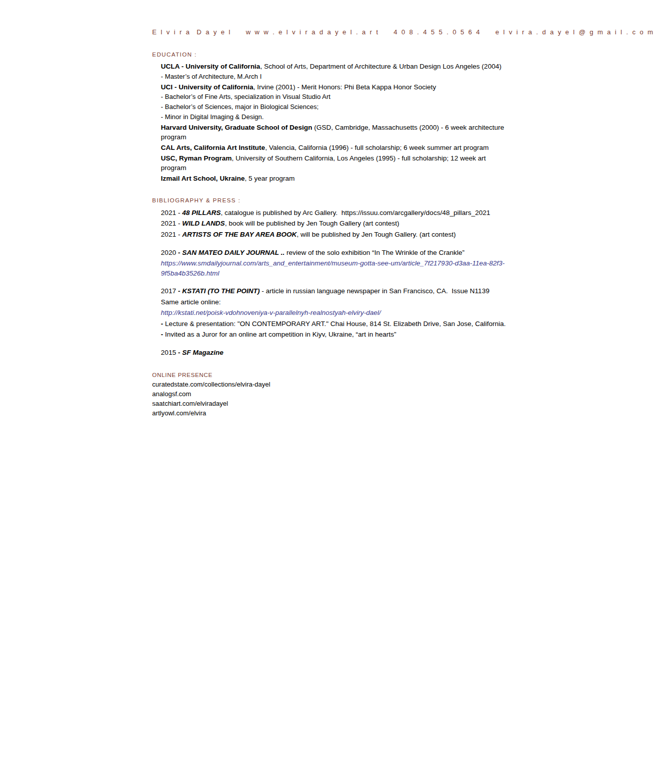E l v i r a D a y e l w w w . e l v i r a d a y e l . a r t 4 0 8 . 4 5 5 . 0 5 6 4 e l v i r a . d a y e l @ g m a i l . c o m CV
EDUCATION :
UCLA - University of California, School of Arts, Department of Architecture & Urban Design Los Angeles (2004)
- Master’s of Architecture, M.Arch I
UCI - University of California, Irvine (2001) - Merit Honors: Phi Beta Kappa Honor Society
- Bachelor’s of Fine Arts, specialization in Visual Studio Art
- Bachelor’s of Sciences, major in Biological Sciences;
- Minor in Digital Imaging & Design.
Harvard University, Graduate School of Design (GSD, Cambridge, Massachusetts (2000) - 6 week architecture program
CAL Arts, California Art Institute, Valencia, California (1996) - full scholarship; 6 week summer art program
USC, Ryman Program, University of Southern California, Los Angeles (1995) - full scholarship; 12 week art program
Izmail Art School, Ukraine, 5 year program
BIBLIOGRAPHY & PRESS :
2021 - 48 PILLARS, catalogue is published by Arc Gallery. https://issuu.com/arcgallery/docs/48_pillars_2021
2021 - WILD LANDS, book will be published by Jen Tough Gallery (art contest)
2021 - ARTISTS OF THE BAY AREA BOOK, will be published by Jen Tough Gallery. (art contest)
2020 - SAN MATEO DAILY JOURNAL .. review of the solo exhibition “In The Wrinkle of the Crankle”
https://www.smdailyjournal.com/arts_and_entertainment/museum-gotta-see-um/article_7f217930-d3aa-11ea-82f3-9f5ba4b3526b.html
2017 - KSTATI (TO THE POINT) - article in russian language newspaper in San Francisco, CA. Issue N1139
Same article online:
http://kstati.net/poisk-vdohnoveniya-v-parallelnyh-realnostyah-elviry-dael/
- Lecture & presentation: "ON CONTEMPORARY ART." Chai House, 814 St. Elizabeth Drive, San Jose, California.
- Invited as a Juror for an online art competition in Kiyv, Ukraine, “art in hearts”
2015 - SF Magazine
ONLINE PRESENCE
curatedstate.com/collections/elvira-dayel
analogsf.com
saatchiart.com/elviradayel
artlyowl.com/elvira